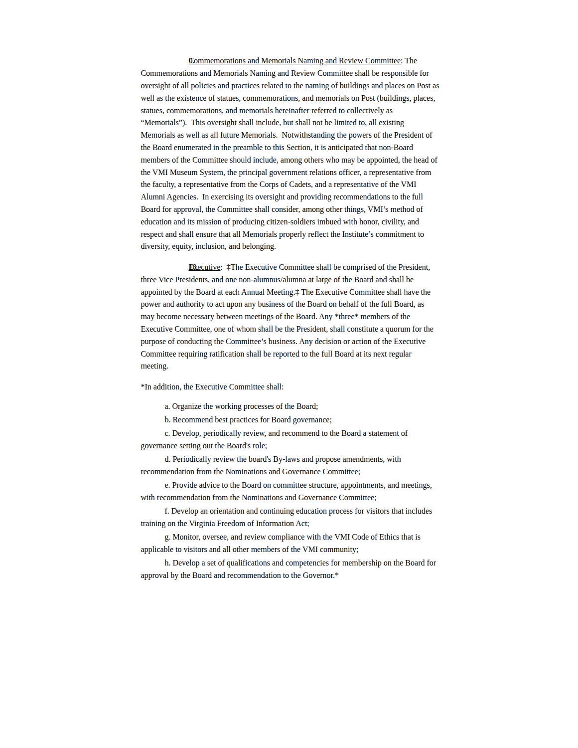9. Commemorations and Memorials Naming and Review Committee: The Commemorations and Memorials Naming and Review Committee shall be responsible for oversight of all policies and practices related to the naming of buildings and places on Post as well as the existence of statues, commemorations, and memorials on Post (buildings, places, statues, commemorations, and memorials hereinafter referred to collectively as “Memorials”). This oversight shall include, but shall not be limited to, all existing Memorials as well as all future Memorials. Notwithstanding the powers of the President of the Board enumerated in the preamble to this Section, it is anticipated that non-Board members of the Committee should include, among others who may be appointed, the head of the VMI Museum System, the principal government relations officer, a representative from the faculty, a representative from the Corps of Cadets, and a representative of the VMI Alumni Agencies. In exercising its oversight and providing recommendations to the full Board for approval, the Committee shall consider, among other things, VMI’s method of education and its mission of producing citizen-soldiers imbued with honor, civility, and respect and shall ensure that all Memorials properly reflect the Institute’s commitment to diversity, equity, inclusion, and belonging.
10. Executive: ‡The Executive Committee shall be comprised of the President, three Vice Presidents, and one non-alumnus/alumna at large of the Board and shall be appointed by the Board at each Annual Meeting.‡ The Executive Committee shall have the power and authority to act upon any business of the Board on behalf of the full Board, as may become necessary between meetings of the Board. Any *three* members of the Executive Committee, one of whom shall be the President, shall constitute a quorum for the purpose of conducting the Committee’s business. Any decision or action of the Executive Committee requiring ratification shall be reported to the full Board at its next regular meeting.
*In addition, the Executive Committee shall:
a. Organize the working processes of the Board;
b. Recommend best practices for Board governance;
c. Develop, periodically review, and recommend to the Board a statement of governance setting out the Board's role;
d. Periodically review the board's By-laws and propose amendments, with recommendation from the Nominations and Governance Committee;
e. Provide advice to the Board on committee structure, appointments, and meetings, with recommendation from the Nominations and Governance Committee;
f. Develop an orientation and continuing education process for visitors that includes training on the Virginia Freedom of Information Act;
g. Monitor, oversee, and review compliance with the VMI Code of Ethics that is applicable to visitors and all other members of the VMI community;
h. Develop a set of qualifications and competencies for membership on the Board for approval by the Board and recommendation to the Governor.*